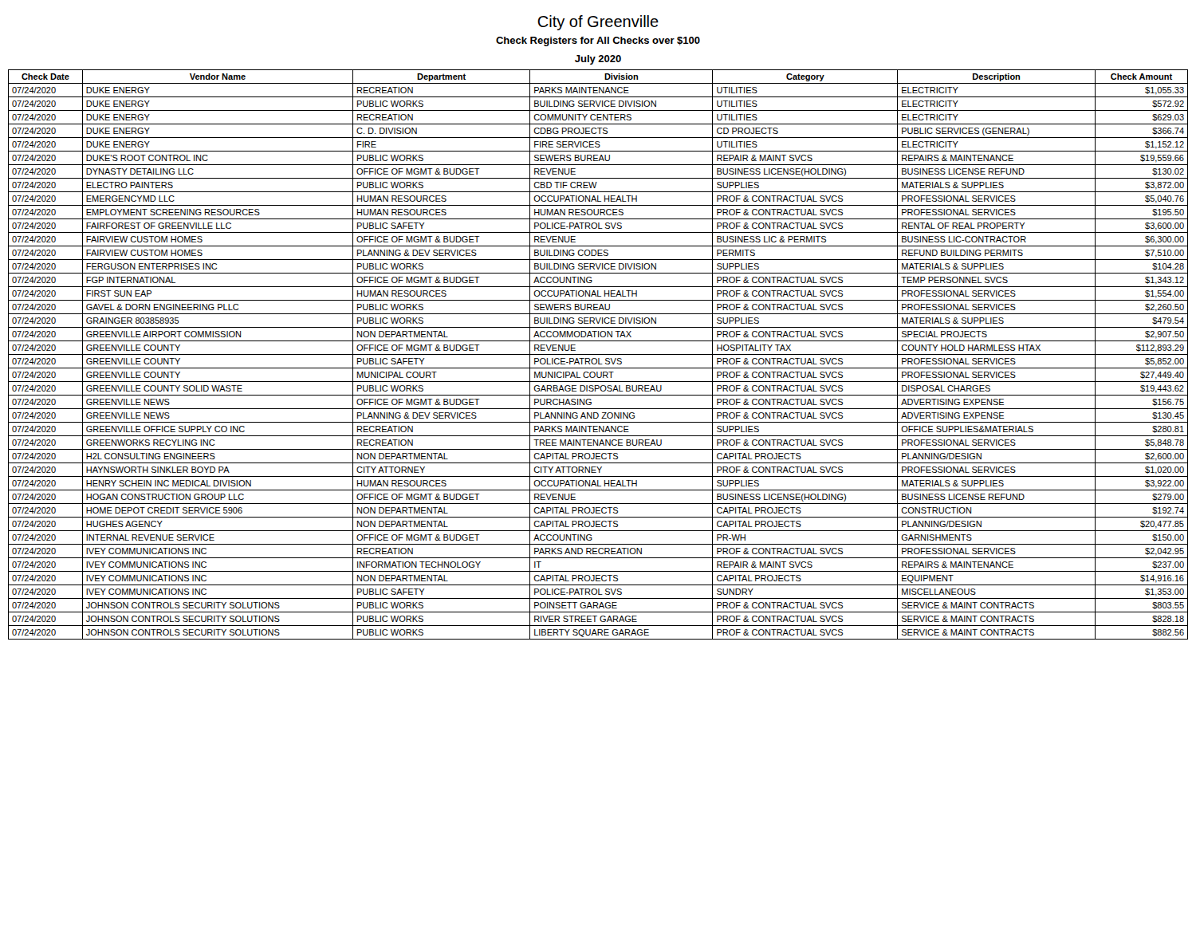City of Greenville Check Registers for All Checks over $100 July 2020
| Check Date | Vendor Name | Department | Division | Category | Description | Check Amount |
| --- | --- | --- | --- | --- | --- | --- |
| 07/24/2020 | DUKE ENERGY | RECREATION | PARKS MAINTENANCE | UTILITIES | ELECTRICITY | $1,055.33 |
| 07/24/2020 | DUKE ENERGY | PUBLIC WORKS | BUILDING SERVICE DIVISION | UTILITIES | ELECTRICITY | $572.92 |
| 07/24/2020 | DUKE ENERGY | RECREATION | COMMUNITY CENTERS | UTILITIES | ELECTRICITY | $629.03 |
| 07/24/2020 | DUKE ENERGY | C. D. DIVISION | CDBG PROJECTS | CD PROJECTS | PUBLIC SERVICES (GENERAL) | $366.74 |
| 07/24/2020 | DUKE ENERGY | FIRE | FIRE SERVICES | UTILITIES | ELECTRICITY | $1,152.12 |
| 07/24/2020 | DUKE'S ROOT CONTROL INC | PUBLIC WORKS | SEWERS BUREAU | REPAIR & MAINT SVCS | REPAIRS & MAINTENANCE | $19,559.66 |
| 07/24/2020 | DYNASTY DETAILING LLC | OFFICE OF MGMT & BUDGET | REVENUE | BUSINESS LICENSE(HOLDING) | BUSINESS LICENSE REFUND | $130.02 |
| 07/24/2020 | ELECTRO PAINTERS | PUBLIC WORKS | CBD TIF CREW | SUPPLIES | MATERIALS & SUPPLIES | $3,872.00 |
| 07/24/2020 | EMERGENCYMD LLC | HUMAN RESOURCES | OCCUPATIONAL HEALTH | PROF & CONTRACTUAL SVCS | PROFESSIONAL SERVICES | $5,040.76 |
| 07/24/2020 | EMPLOYMENT SCREENING RESOURCES | HUMAN RESOURCES | HUMAN RESOURCES | PROF & CONTRACTUAL SVCS | PROFESSIONAL SERVICES | $195.50 |
| 07/24/2020 | FAIRFOREST OF GREENVILLE LLC | PUBLIC SAFETY | POLICE-PATROL SVS | PROF & CONTRACTUAL SVCS | RENTAL OF REAL PROPERTY | $3,600.00 |
| 07/24/2020 | FAIRVIEW CUSTOM HOMES | OFFICE OF MGMT & BUDGET | REVENUE | BUSINESS LIC & PERMITS | BUSINESS LIC-CONTRACTOR | $6,300.00 |
| 07/24/2020 | FAIRVIEW CUSTOM HOMES | PLANNING & DEV SERVICES | BUILDING CODES | PERMITS | REFUND BUILDING PERMITS | $7,510.00 |
| 07/24/2020 | FERGUSON ENTERPRISES INC | PUBLIC WORKS | BUILDING SERVICE DIVISION | SUPPLIES | MATERIALS & SUPPLIES | $104.28 |
| 07/24/2020 | FGP INTERNATIONAL | OFFICE OF MGMT & BUDGET | ACCOUNTING | PROF & CONTRACTUAL SVCS | TEMP PERSONNEL SVCS | $1,343.12 |
| 07/24/2020 | FIRST SUN EAP | HUMAN RESOURCES | OCCUPATIONAL HEALTH | PROF & CONTRACTUAL SVCS | PROFESSIONAL SERVICES | $1,554.00 |
| 07/24/2020 | GAVEL & DORN ENGINEERING PLLC | PUBLIC WORKS | SEWERS BUREAU | PROF & CONTRACTUAL SVCS | PROFESSIONAL SERVICES | $2,260.50 |
| 07/24/2020 | GRAINGER 803858935 | PUBLIC WORKS | BUILDING SERVICE DIVISION | SUPPLIES | MATERIALS & SUPPLIES | $479.54 |
| 07/24/2020 | GREENVILLE AIRPORT COMMISSION | NON DEPARTMENTAL | ACCOMMODATION TAX | PROF & CONTRACTUAL SVCS | SPECIAL PROJECTS | $2,907.50 |
| 07/24/2020 | GREENVILLE COUNTY | OFFICE OF MGMT & BUDGET | REVENUE | HOSPITALITY TAX | COUNTY HOLD HARMLESS HTAX | $112,893.29 |
| 07/24/2020 | GREENVILLE COUNTY | PUBLIC SAFETY | POLICE-PATROL SVS | PROF & CONTRACTUAL SVCS | PROFESSIONAL SERVICES | $5,852.00 |
| 07/24/2020 | GREENVILLE COUNTY | MUNICIPAL COURT | MUNICIPAL COURT | PROF & CONTRACTUAL SVCS | PROFESSIONAL SERVICES | $27,449.40 |
| 07/24/2020 | GREENVILLE COUNTY SOLID WASTE | PUBLIC WORKS | GARBAGE DISPOSAL BUREAU | PROF & CONTRACTUAL SVCS | DISPOSAL CHARGES | $19,443.62 |
| 07/24/2020 | GREENVILLE NEWS | OFFICE OF MGMT & BUDGET | PURCHASING | PROF & CONTRACTUAL SVCS | ADVERTISING EXPENSE | $156.75 |
| 07/24/2020 | GREENVILLE NEWS | PLANNING & DEV SERVICES | PLANNING AND ZONING | PROF & CONTRACTUAL SVCS | ADVERTISING EXPENSE | $130.45 |
| 07/24/2020 | GREENVILLE OFFICE SUPPLY CO INC | RECREATION | PARKS MAINTENANCE | SUPPLIES | OFFICE SUPPLIES&MATERIALS | $280.81 |
| 07/24/2020 | GREENWORKS RECYLING INC | RECREATION | TREE MAINTENANCE BUREAU | PROF & CONTRACTUAL SVCS | PROFESSIONAL SERVICES | $5,848.78 |
| 07/24/2020 | H2L CONSULTING ENGINEERS | NON DEPARTMENTAL | CAPITAL PROJECTS | CAPITAL PROJECTS | PLANNING/DESIGN | $2,600.00 |
| 07/24/2020 | HAYNSWORTH SINKLER BOYD PA | CITY ATTORNEY | CITY ATTORNEY | PROF & CONTRACTUAL SVCS | PROFESSIONAL SERVICES | $1,020.00 |
| 07/24/2020 | HENRY SCHEIN INC MEDICAL DIVISION | HUMAN RESOURCES | OCCUPATIONAL HEALTH | SUPPLIES | MATERIALS & SUPPLIES | $3,922.00 |
| 07/24/2020 | HOGAN CONSTRUCTION GROUP LLC | OFFICE OF MGMT & BUDGET | REVENUE | BUSINESS LICENSE(HOLDING) | BUSINESS LICENSE REFUND | $279.00 |
| 07/24/2020 | HOME DEPOT CREDIT SERVICE 5906 | NON DEPARTMENTAL | CAPITAL PROJECTS | CAPITAL PROJECTS | CONSTRUCTION | $192.74 |
| 07/24/2020 | HUGHES AGENCY | NON DEPARTMENTAL | CAPITAL PROJECTS | CAPITAL PROJECTS | PLANNING/DESIGN | $20,477.85 |
| 07/24/2020 | INTERNAL REVENUE SERVICE | OFFICE OF MGMT & BUDGET | ACCOUNTING | PR-WH | GARNISHMENTS | $150.00 |
| 07/24/2020 | IVEY COMMUNICATIONS INC | RECREATION | PARKS AND RECREATION | PROF & CONTRACTUAL SVCS | PROFESSIONAL SERVICES | $2,042.95 |
| 07/24/2020 | IVEY COMMUNICATIONS INC | INFORMATION TECHNOLOGY | IT | REPAIR & MAINT SVCS | REPAIRS & MAINTENANCE | $237.00 |
| 07/24/2020 | IVEY COMMUNICATIONS INC | NON DEPARTMENTAL | CAPITAL PROJECTS | CAPITAL PROJECTS | EQUIPMENT | $14,916.16 |
| 07/24/2020 | IVEY COMMUNICATIONS INC | PUBLIC SAFETY | POLICE-PATROL SVS | SUNDRY | MISCELLANEOUS | $1,353.00 |
| 07/24/2020 | JOHNSON CONTROLS SECURITY SOLUTIONS | PUBLIC WORKS | POINSETT GARAGE | PROF & CONTRACTUAL SVCS | SERVICE & MAINT CONTRACTS | $803.55 |
| 07/24/2020 | JOHNSON CONTROLS SECURITY SOLUTIONS | PUBLIC WORKS | RIVER STREET GARAGE | PROF & CONTRACTUAL SVCS | SERVICE & MAINT CONTRACTS | $828.18 |
| 07/24/2020 | JOHNSON CONTROLS SECURITY SOLUTIONS | PUBLIC WORKS | LIBERTY SQUARE GARAGE | PROF & CONTRACTUAL SVCS | SERVICE & MAINT CONTRACTS | $882.56 |